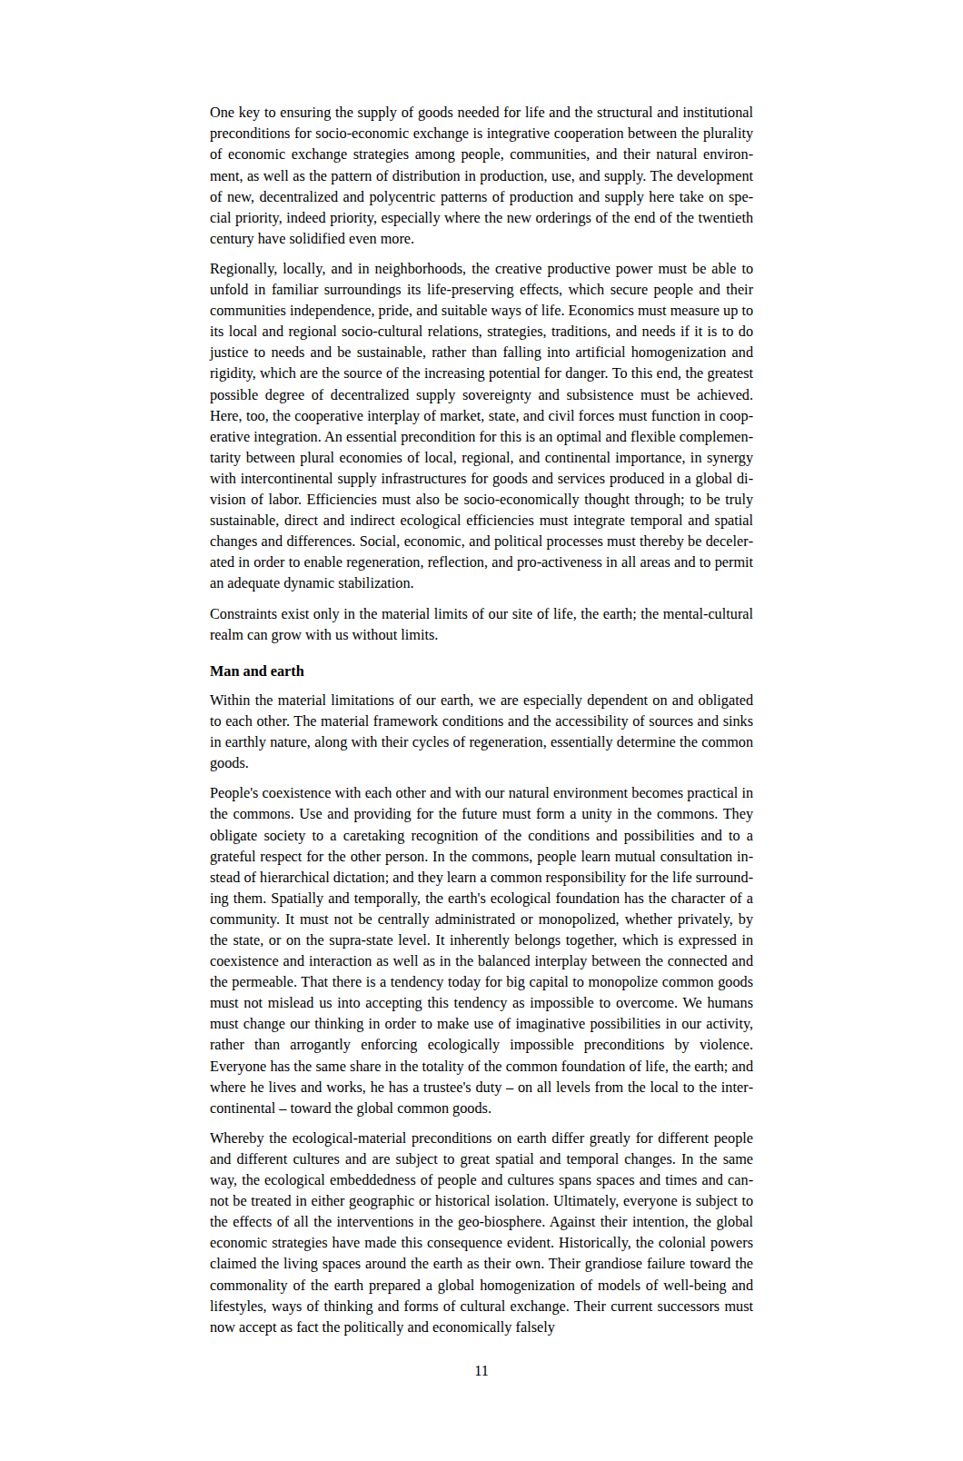One key to ensuring the supply of goods needed for life and the structural and institutional preconditions for socio-economic exchange is integrative cooperation between the plurality of economic exchange strategies among people, communities, and their natural environment, as well as the pattern of distribution in production, use, and supply. The development of new, decentralized and polycentric patterns of production and supply here take on special priority, indeed priority, especially where the new orderings of the end of the twentieth century have solidified even more.
Regionally, locally, and in neighborhoods, the creative productive power must be able to unfold in familiar surroundings its life-preserving effects, which secure people and their communities independence, pride, and suitable ways of life. Economics must measure up to its local and regional socio-cultural relations, strategies, traditions, and needs if it is to do justice to needs and be sustainable, rather than falling into artificial homogenization and rigidity, which are the source of the increasing potential for danger. To this end, the greatest possible degree of decentralized supply sovereignty and subsistence must be achieved. Here, too, the cooperative interplay of market, state, and civil forces must function in cooperative integration. An essential precondition for this is an optimal and flexible complementarity between plural economies of local, regional, and continental importance, in synergy with intercontinental supply infrastructures for goods and services produced in a global division of labor. Efficiencies must also be socio-economically thought through; to be truly sustainable, direct and indirect ecological efficiencies must integrate temporal and spatial changes and differences. Social, economic, and political processes must thereby be decelerated in order to enable regeneration, reflection, and pro-activeness in all areas and to permit an adequate dynamic stabilization.
Constraints exist only in the material limits of our site of life, the earth; the mental-cultural realm can grow with us without limits.
Man and earth
Within the material limitations of our earth, we are especially dependent on and obligated to each other. The material framework conditions and the accessibility of sources and sinks in earthly nature, along with their cycles of regeneration, essentially determine the common goods.
People's coexistence with each other and with our natural environment becomes practical in the commons. Use and providing for the future must form a unity in the commons. They obligate society to a caretaking recognition of the conditions and possibilities and to a grateful respect for the other person. In the commons, people learn mutual consultation instead of hierarchical dictation; and they learn a common responsibility for the life surrounding them. Spatially and temporally, the earth's ecological foundation has the character of a community. It must not be centrally administrated or monopolized, whether privately, by the state, or on the supra-state level. It inherently belongs together, which is expressed in coexistence and interaction as well as in the balanced interplay between the connected and the permeable. That there is a tendency today for big capital to monopolize common goods must not mislead us into accepting this tendency as impossible to overcome. We humans must change our thinking in order to make use of imaginative possibilities in our activity, rather than arrogantly enforcing ecologically impossible preconditions by violence. Everyone has the same share in the totality of the common foundation of life, the earth; and where he lives and works, he has a trustee's duty – on all levels from the local to the intercontinental – toward the global common goods.
Whereby the ecological-material preconditions on earth differ greatly for different people and different cultures and are subject to great spatial and temporal changes. In the same way, the ecological embeddedness of people and cultures spans spaces and times and cannot be treated in either geographic or historical isolation. Ultimately, everyone is subject to the effects of all the interventions in the geo-biosphere. Against their intention, the global economic strategies have made this consequence evident. Historically, the colonial powers claimed the living spaces around the earth as their own. Their grandiose failure toward the commonality of the earth prepared a global homogenization of models of well-being and lifestyles, ways of thinking and forms of cultural exchange. Their current successors must now accept as fact the politically and economically falsely
11